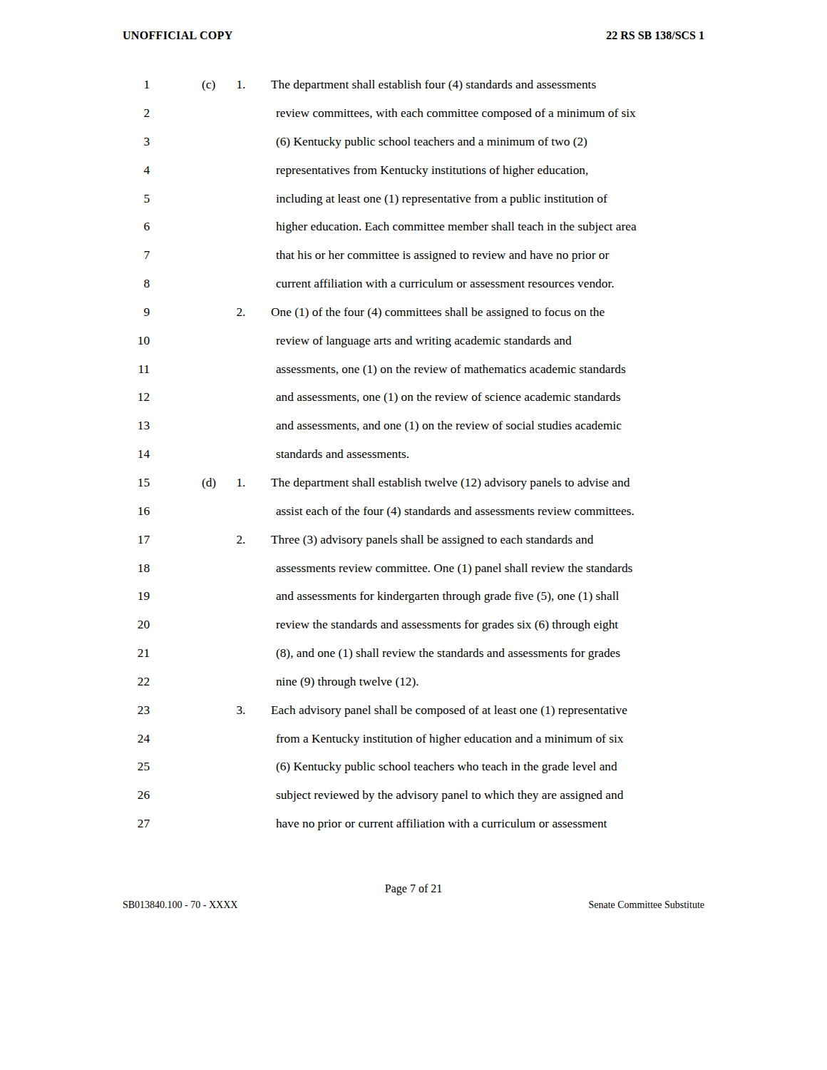UNOFFICIAL COPY 22 RS SB 138/SCS 1
| 1 | (c) 1. The department shall establish four (4) standards and assessments |
| 2 | review committees, with each committee composed of a minimum of six |
| 3 | (6) Kentucky public school teachers and a minimum of two (2) |
| 4 | representatives from Kentucky institutions of higher education, |
| 5 | including at least one (1) representative from a public institution of |
| 6 | higher education. Each committee member shall teach in the subject area |
| 7 | that his or her committee is assigned to review and have no prior or |
| 8 | current affiliation with a curriculum or assessment resources vendor. |
| 9 | 2. One (1) of the four (4) committees shall be assigned to focus on the |
| 10 | review of language arts and writing academic standards and |
| 11 | assessments, one (1) on the review of mathematics academic standards |
| 12 | and assessments, one (1) on the review of science academic standards |
| 13 | and assessments, and one (1) on the review of social studies academic |
| 14 | standards and assessments. |
| 15 | (d) 1. The department shall establish twelve (12) advisory panels to advise and |
| 16 | assist each of the four (4) standards and assessments review committees. |
| 17 | 2. Three (3) advisory panels shall be assigned to each standards and |
| 18 | assessments review committee. One (1) panel shall review the standards |
| 19 | and assessments for kindergarten through grade five (5), one (1) shall |
| 20 | review the standards and assessments for grades six (6) through eight |
| 21 | (8), and one (1) shall review the standards and assessments for grades |
| 22 | nine (9) through twelve (12). |
| 23 | 3. Each advisory panel shall be composed of at least one (1) representative |
| 24 | from a Kentucky institution of higher education and a minimum of six |
| 25 | (6) Kentucky public school teachers who teach in the grade level and |
| 26 | subject reviewed by the advisory panel to which they are assigned and |
| 27 | have no prior or current affiliation with a curriculum or assessment |
Page 7 of 21
SB013840.100 - 70 - XXXX Senate Committee Substitute